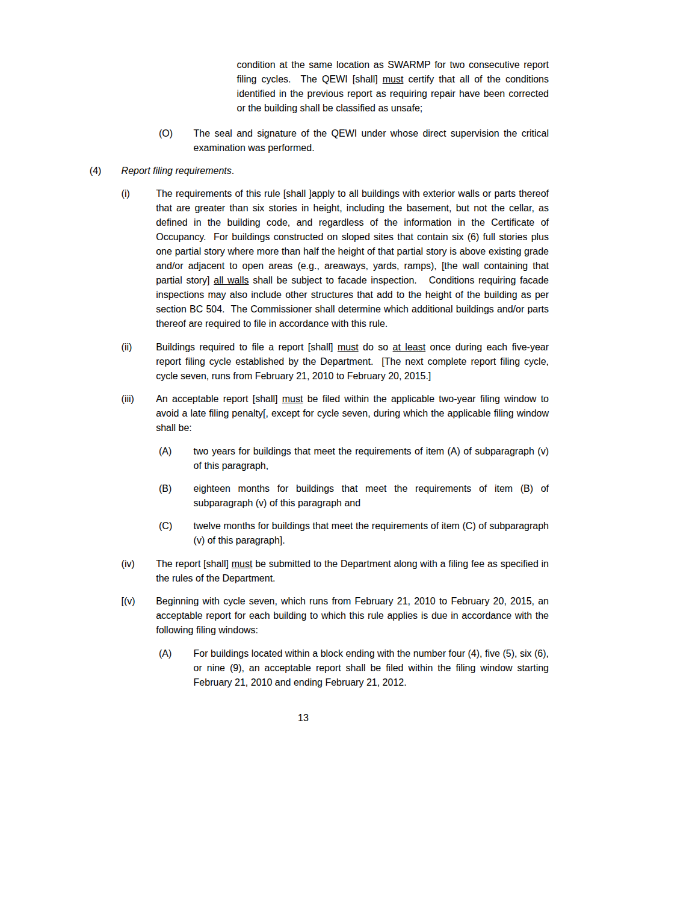condition at the same location as SWARMP for two consecutive report filing cycles. The QEWI [shall] must certify that all of the conditions identified in the previous report as requiring repair have been corrected or the building shall be classified as unsafe;
(O) The seal and signature of the QEWI under whose direct supervision the critical examination was performed.
(4) Report filing requirements.
(i) The requirements of this rule [shall ]apply to all buildings with exterior walls or parts thereof that are greater than six stories in height, including the basement, but not the cellar, as defined in the building code, and regardless of the information in the Certificate of Occupancy. For buildings constructed on sloped sites that contain six (6) full stories plus one partial story where more than half the height of that partial story is above existing grade and/or adjacent to open areas (e.g., areaways, yards, ramps), [the wall containing that partial story] all walls shall be subject to facade inspection. Conditions requiring facade inspections may also include other structures that add to the height of the building as per section BC 504. The Commissioner shall determine which additional buildings and/or parts thereof are required to file in accordance with this rule.
(ii) Buildings required to file a report [shall] must do so at least once during each five-year report filing cycle established by the Department. [The next complete report filing cycle, cycle seven, runs from February 21, 2010 to February 20, 2015.]
(iii) An acceptable report [shall] must be filed within the applicable two-year filing window to avoid a late filing penalty[, except for cycle seven, during which the applicable filing window shall be:
(A) two years for buildings that meet the requirements of item (A) of subparagraph (v) of this paragraph,
(B) eighteen months for buildings that meet the requirements of item (B) of subparagraph (v) of this paragraph and
(C) twelve months for buildings that meet the requirements of item (C) of subparagraph (v) of this paragraph].
(iv) The report [shall] must be submitted to the Department along with a filing fee as specified in the rules of the Department.
[(v) Beginning with cycle seven, which runs from February 21, 2010 to February 20, 2015, an acceptable report for each building to which this rule applies is due in accordance with the following filing windows:
(A) For buildings located within a block ending with the number four (4), five (5), six (6), or nine (9), an acceptable report shall be filed within the filing window starting February 21, 2010 and ending February 21, 2012.
13